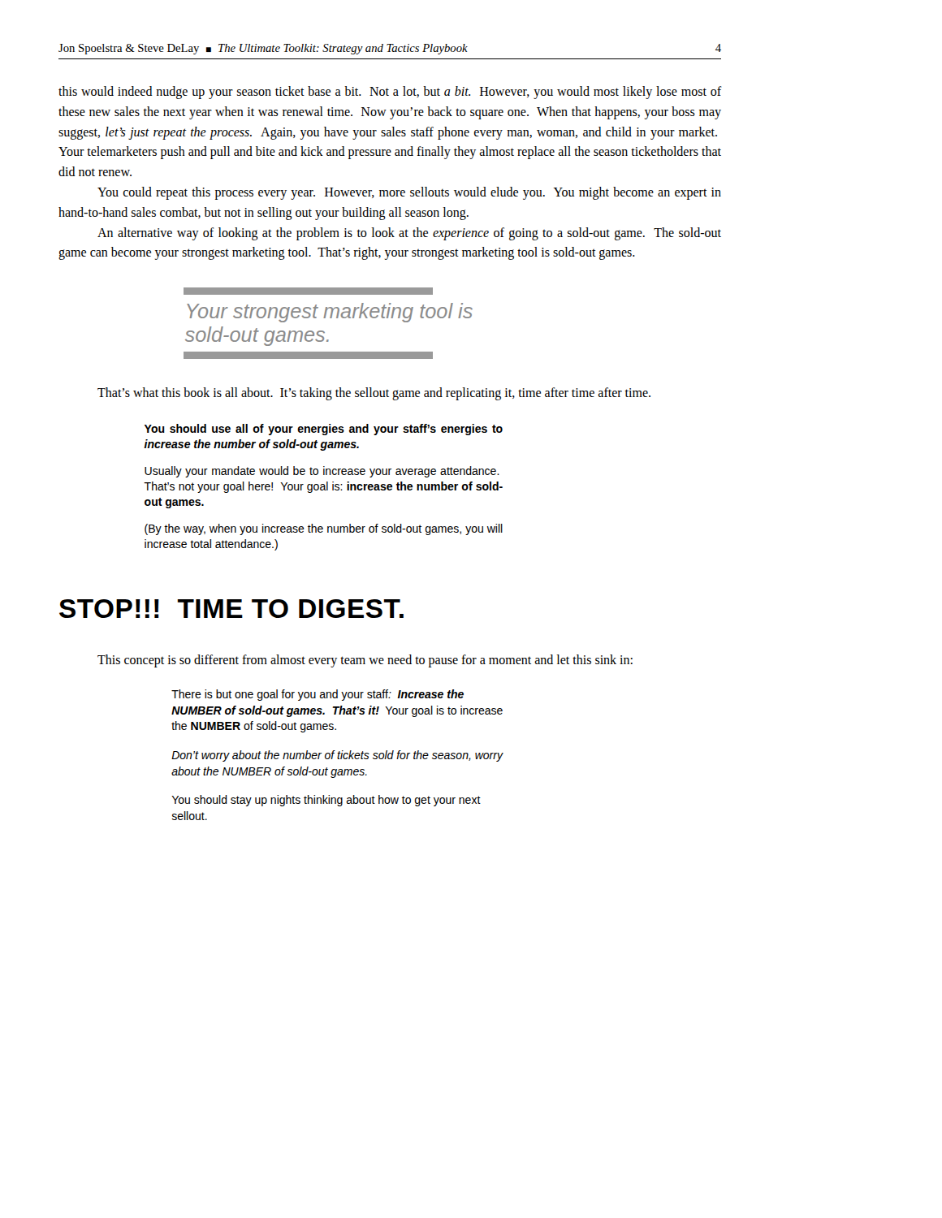Jon Spoelstra & Steve DeLay ■ The Ultimate Toolkit: Strategy and Tactics Playbook
4
this would indeed nudge up your season ticket base a bit. Not a lot, but a bit. However, you would most likely lose most of these new sales the next year when it was renewal time. Now you’re back to square one. When that happens, your boss may suggest, let’s just repeat the process. Again, you have your sales staff phone every man, woman, and child in your market. Your telemarketers push and pull and bite and kick and pressure and finally they almost replace all the season ticketholders that did not renew.
You could repeat this process every year. However, more sellouts would elude you. You might become an expert in hand-to-hand sales combat, but not in selling out your building all season long.
An alternative way of looking at the problem is to look at the experience of going to a sold-out game. The sold-out game can become your strongest marketing tool. That’s right, your strongest marketing tool is sold-out games.
Your strongest marketing tool is sold-out games.
That’s what this book is all about. It’s taking the sellout game and replicating it, time after time after time.
You should use all of your energies and your staff’s energies to increase the number of sold-out games.
Usually your mandate would be to increase your average attendance. That’s not your goal here! Your goal is: increase the number of sold-out games.
(By the way, when you increase the number of sold-out games, you will increase total attendance.)
STOP!!! TIME TO DIGEST.
This concept is so different from almost every team we need to pause for a moment and let this sink in:
There is but one goal for you and your staff: Increase the NUMBER of sold-out games. That’s it! Your goal is to increase the NUMBER of sold-out games.
Don’t worry about the number of tickets sold for the season, worry about the NUMBER of sold-out games.
You should stay up nights thinking about how to get your next sellout.